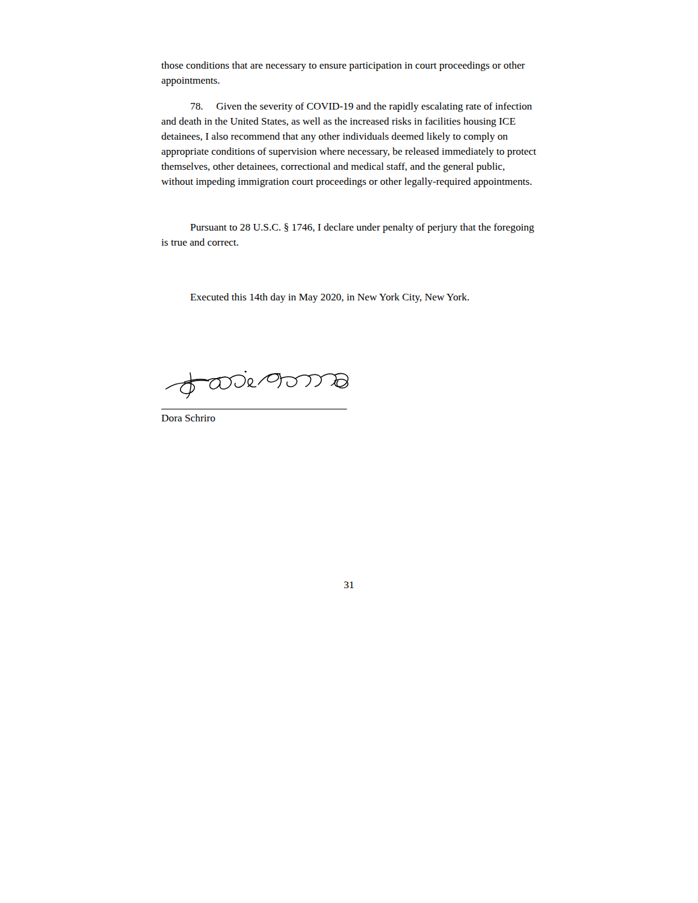those conditions that are necessary to ensure participation in court proceedings or other appointments.
78. Given the severity of COVID-19 and the rapidly escalating rate of infection and death in the United States, as well as the increased risks in facilities housing ICE detainees, I also recommend that any other individuals deemed likely to comply on appropriate conditions of supervision where necessary, be released immediately to protect themselves, other detainees, correctional and medical staff, and the general public, without impeding immigration court proceedings or other legally-required appointments.
Pursuant to 28 U.S.C. § 1746, I declare under penalty of perjury that the foregoing is true and correct.
Executed this 14th day in May 2020, in New York City, New York.
Dora Schriro
31